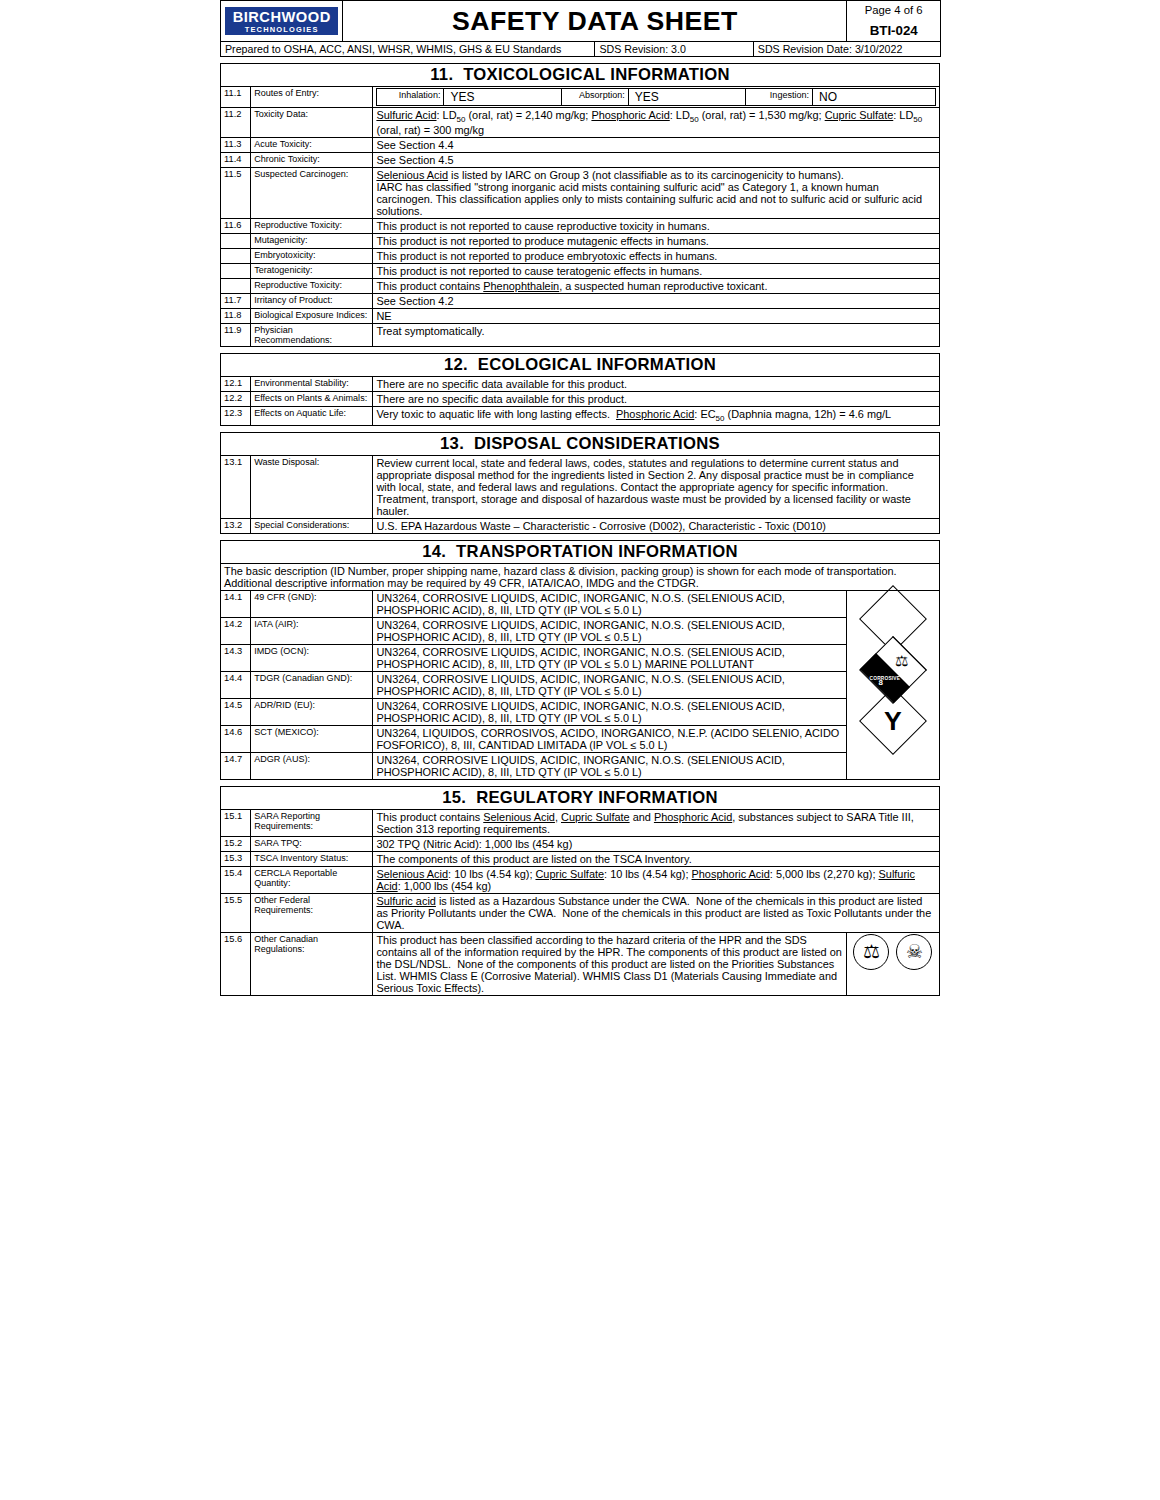BIRCHWOODTECHNOLOGIES
SAFETY DATA SHEET
Page 4 of 6
BTI-024
Prepared to OSHA, ACC, ANSI, WHSR, WHMIS, GHS & EU Standards
SDS Revision: 3.0
SDS Revision Date: 3/10/2022
| 11. TOXICOLOGICAL INFORMATION |
| 11.1 | Routes of Entry: | / Inhalation: / YES / Absorption: / YES / Ingestion: / NO / |
| 11.2 | Toxicity Data: | Sulfuric Acid : LD 50 (oral, rat) = 2,140 mg/kg; Phosphoric Acid : LD 50 (oral, rat) = 1,530 mg/kg; Cupric Sulfate : LD 50 (oral, rat) = 300 mg/kg |
| 11.3 | Acute Toxicity: | See Section 4.4 |
| 11.4 | Chronic Toxicity: | See Section 4.5 |
| 11.5 | Suspected Carcinogen: | Selenious Acid is listed by IARC on Group 3 (not classifiable as to its carcinogenicity to humans). IARC has classified "strong inorganic acid mists containing sulfuric acid" as Category 1, a known human carcinogen. This classification applies only to mists containing sulfuric acid and not to sulfuric acid or sulfuric acid solutions. |
| 11.6 | Reproductive Toxicity: | This product is not reported to cause reproductive toxicity in humans. |
| | Mutagenicity: | This product is not reported to produce mutagenic effects in humans. |
| | Embryotoxicity: | This product is not reported to produce embryotoxic effects in humans. |
| | Teratogenicity: | This product is not reported to cause teratogenic effects in humans. |
| | Reproductive Toxicity: | This product contains Phenophthalein , a suspected human reproductive toxicant. |
| 11.7 | Irritancy of Product: | See Section 4.2 |
| 11.8 | Biological Exposure Indices: | NE |
| 11.9 | Physician Recommendations: | Treat symptomatically. |
| 12. ECOLOGICAL INFORMATION |
| 12.1 | Environmental Stability: | There are no specific data available for this product. |
| 12.2 | Effects on Plants & Animals: | There are no specific data available for this product. |
| 12.3 | Effects on Aquatic Life: | Very toxic to aquatic life with long lasting effects. Phosphoric Acid : EC 50 (Daphnia magna, 12h) = 4.6 mg/L |
| 13. DISPOSAL CONSIDERATIONS |
| 13.1 | Waste Disposal: | Review current local, state and federal laws, codes, statutes and regulations to determine current status and appropriate disposal method for the ingredients listed in Section 2. Any disposal practice must be in compliance with local, state, and federal laws and regulations. Contact the appropriate agency for specific information. Treatment, transport, storage and disposal of hazardous waste must be provided by a licensed facility or waste hauler. |
| 13.2 | Special Considerations: | U.S. EPA Hazardous Waste – Characteristic - Corrosive (D002), Characteristic - Toxic (D010) |
| 14. TRANSPORTATION INFORMATION |
| The basic description (ID Number, proper shipping name, hazard class & division, packing group) is shown for each mode of transportation. Additional descriptive information may be required by 49 CFR, IATA/ICAO, IMDG and the CTDGR. |
| 14.1 | 49 CFR (GND): | UN3264, CORROSIVE LIQUIDS, ACIDIC, INORGANIC, N.O.S. (SELENIOUS ACID, PHOSPHORIC ACID), 8, III, LTD QTY (IP VOL ≤ 5.0 L) | ⚖ CORROSIVE 8 Y |
| 14.2 | IATA (AIR): | UN3264, CORROSIVE LIQUIDS, ACIDIC, INORGANIC, N.O.S. (SELENIOUS ACID, PHOSPHORIC ACID), 8, III, LTD QTY (IP VOL ≤ 0.5 L) |
| 14.3 | IMDG (OCN): | UN3264, CORROSIVE LIQUIDS, ACIDIC, INORGANIC, N.O.S. (SELENIOUS ACID, PHOSPHORIC ACID), 8, III, LTD QTY (IP VOL ≤ 5.0 L) MARINE POLLUTANT |
| 14.4 | TDGR (Canadian GND): | UN3264, CORROSIVE LIQUIDS, ACIDIC, INORGANIC, N.O.S. (SELENIOUS ACID, PHOSPHORIC ACID), 8, III, LTD QTY (IP VOL ≤ 5.0 L) |
| 14.5 | ADR/RID (EU): | UN3264, CORROSIVE LIQUIDS, ACIDIC, INORGANIC, N.O.S. (SELENIOUS ACID, PHOSPHORIC ACID), 8, III, LTD QTY (IP VOL ≤ 5.0 L) |
| 14.6 | SCT (MEXICO): | UN3264, LIQUIDOS, CORROSIVOS, ACIDO, INORGANICO, N.E.P. (ACIDO SELENIO, ACIDO FOSFORICO), 8, III, CANTIDAD LIMITADA (IP VOL ≤ 5.0 L) |
| 14.7 | ADGR (AUS): | UN3264, CORROSIVE LIQUIDS, ACIDIC, INORGANIC, N.O.S. (SELENIOUS ACID, PHOSPHORIC ACID), 8, III, LTD QTY (IP VOL ≤ 5.0 L) |
| 15. REGULATORY INFORMATION |
| 15.1 | SARA Reporting Requirements: | This product contains Selenious Acid , Cupric Sulfate and Phosphoric Acid , substances subject to SARA Title III, Section 313 reporting requirements. |
| 15.2 | SARA TPQ: | 302 TPQ (Nitric Acid): 1,000 lbs (454 kg) |
| 15.3 | TSCA Inventory Status: | The components of this product are listed on the TSCA Inventory. |
| 15.4 | CERCLA Reportable Quantity: | Selenious Acid : 10 lbs (4.54 kg); Cupric Sulfate : 10 lbs (4.54 kg); Phosphoric Acid : 5,000 lbs (2,270 kg); Sulfuric Acid : 1,000 lbs (454 kg) |
| 15.5 | Other Federal Requirements: | Sulfuric acid is listed as a Hazardous Substance under the CWA. None of the chemicals in this product are listed as Priority Pollutants under the CWA. None of the chemicals in this product are listed as Toxic Pollutants under the CWA. |
| 15.6 | Other Canadian Regulations: | This product has been classified according to the hazard criteria of the HPR and the SDS contains all of the information required by the HPR. The components of this product are listed on the DSL/NDSL. None of the components of this product are listed on the Priorities Substances List. WHMIS Class E (Corrosive Material). WHMIS Class D1 (Materials Causing Immediate and Serious Toxic Effects). | ⚖ ☠ |